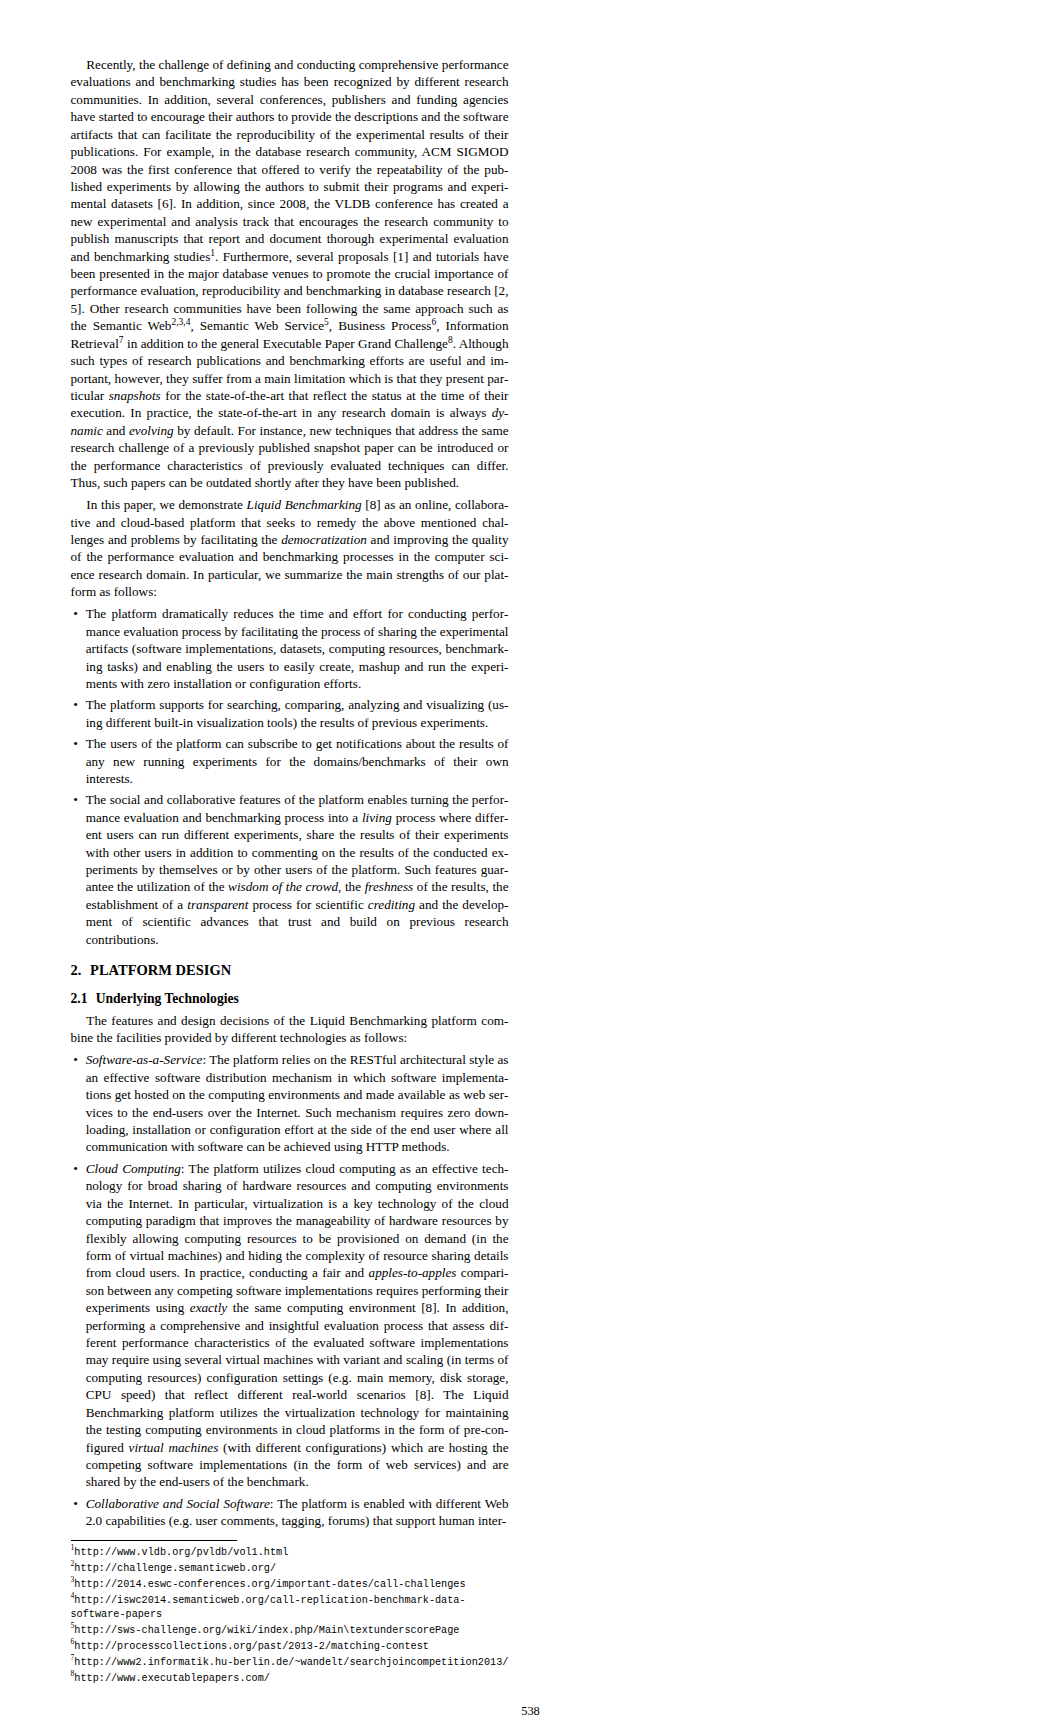Recently, the challenge of defining and conducting comprehensive performance evaluations and benchmarking studies has been recognized by different research communities. In addition, several conferences, publishers and funding agencies have started to encourage their authors to provide the descriptions and the software artifacts that can facilitate the reproducibility of the experimental results of their publications. For example, in the database research community, ACM SIGMOD 2008 was the first conference that offered to verify the repeatability of the published experiments by allowing the authors to submit their programs and experimental datasets [6]. In addition, since 2008, the VLDB conference has created a new experimental and analysis track that encourages the research community to publish manuscripts that report and document thorough experimental evaluation and benchmarking studies1. Furthermore, several proposals [1] and tutorials have been presented in the major database venues to promote the crucial importance of performance evaluation, reproducibility and benchmarking in database research [2, 5]. Other research communities have been following the same approach such as the Semantic Web2,3,4, Semantic Web Service5, Business Process6, Information Retrieval7 in addition to the general Executable Paper Grand Challenge8. Although such types of research publications and benchmarking efforts are useful and important, however, they suffer from a main limitation which is that they present particular snapshots for the state-of-the-art that reflect the status at the time of their execution. In practice, the state-of-the-art in any research domain is always dynamic and evolving by default. For instance, new techniques that address the same research challenge of a previously published snapshot paper can be introduced or the performance characteristics of previously evaluated techniques can differ. Thus, such papers can be outdated shortly after they have been published.
In this paper, we demonstrate Liquid Benchmarking [8] as an online, collaborative and cloud-based platform that seeks to remedy the above mentioned challenges and problems by facilitating the democratization and improving the quality of the performance evaluation and benchmarking processes in the computer science research domain. In particular, we summarize the main strengths of our platform as follows:
The platform dramatically reduces the time and effort for conducting performance evaluation process by facilitating the process of sharing the experimental artifacts (software implementations, datasets, computing resources, benchmarking tasks) and enabling the users to easily create, mashup and run the experiments with zero installation or configuration efforts.
The platform supports for searching, comparing, analyzing and visualizing (using different built-in visualization tools) the results of previous experiments.
The users of the platform can subscribe to get notifications about the results of any new running experiments for the domains/benchmarks of their own interests.
The social and collaborative features of the platform enables turning the performance evaluation and benchmarking process into a living process where different users can run different experiments, share the results of their experiments with other users in addition to commenting on the results of the conducted experiments by themselves or by other users of the platform. Such features guarantee the utilization of the wisdom of the crowd, the freshness of the results, the establishment of a transparent process for scientific crediting and the development of scientific advances that trust and build on previous research contributions.
2. PLATFORM DESIGN
2.1 Underlying Technologies
The features and design decisions of the Liquid Benchmarking platform combine the facilities provided by different technologies as follows:
Software-as-a-Service: The platform relies on the RESTful architectural style as an effective software distribution mechanism in which software implementations get hosted on the computing environments and made available as web services to the end-users over the Internet. Such mechanism requires zero downloading, installation or configuration effort at the side of the end user where all communication with software can be achieved using HTTP methods.
Cloud Computing: The platform utilizes cloud computing as an effective technology for broad sharing of hardware resources and computing environments via the Internet. In particular, virtualization is a key technology of the cloud computing paradigm that improves the manageability of hardware resources by flexibly allowing computing resources to be provisioned on demand (in the form of virtual machines) and hiding the complexity of resource sharing details from cloud users. In practice, conducting a fair and apples-to-apples comparison between any competing software implementations requires performing their experiments using exactly the same computing environment [8]. In addition, performing a comprehensive and insightful evaluation process that assess different performance characteristics of the evaluated software implementations may require using several virtual machines with variant and scaling (in terms of computing resources) configuration settings (e.g. main memory, disk storage, CPU speed) that reflect different real-world scenarios [8]. The Liquid Benchmarking platform utilizes the virtualization technology for maintaining the testing computing environments in cloud platforms in the form of pre-configured virtual machines (with different configurations) which are hosting the competing software implementations (in the form of web services) and are shared by the end-users of the benchmark.
Collaborative and Social Software: The platform is enabled with different Web 2.0 capabilities (e.g. user comments, tagging, forums) that support human inter-
1http://www.vldb.org/pvldb/vol1.html
2http://challenge.semanticweb.org/
3http://2014.eswc-conferences.org/important-dates/call-challenges
4http://iswc2014.semanticweb.org/call-replication-benchmark-data-software-papers
5http://sws-challenge.org/wiki/index.php/Main\textunderscorePage
6http://processcollections.org/past/2013-2/matching-contest
7http://www2.informatik.hu-berlin.de/~wandelt/searchjoincompetition2013/
8http://www.executablepapers.com/
538